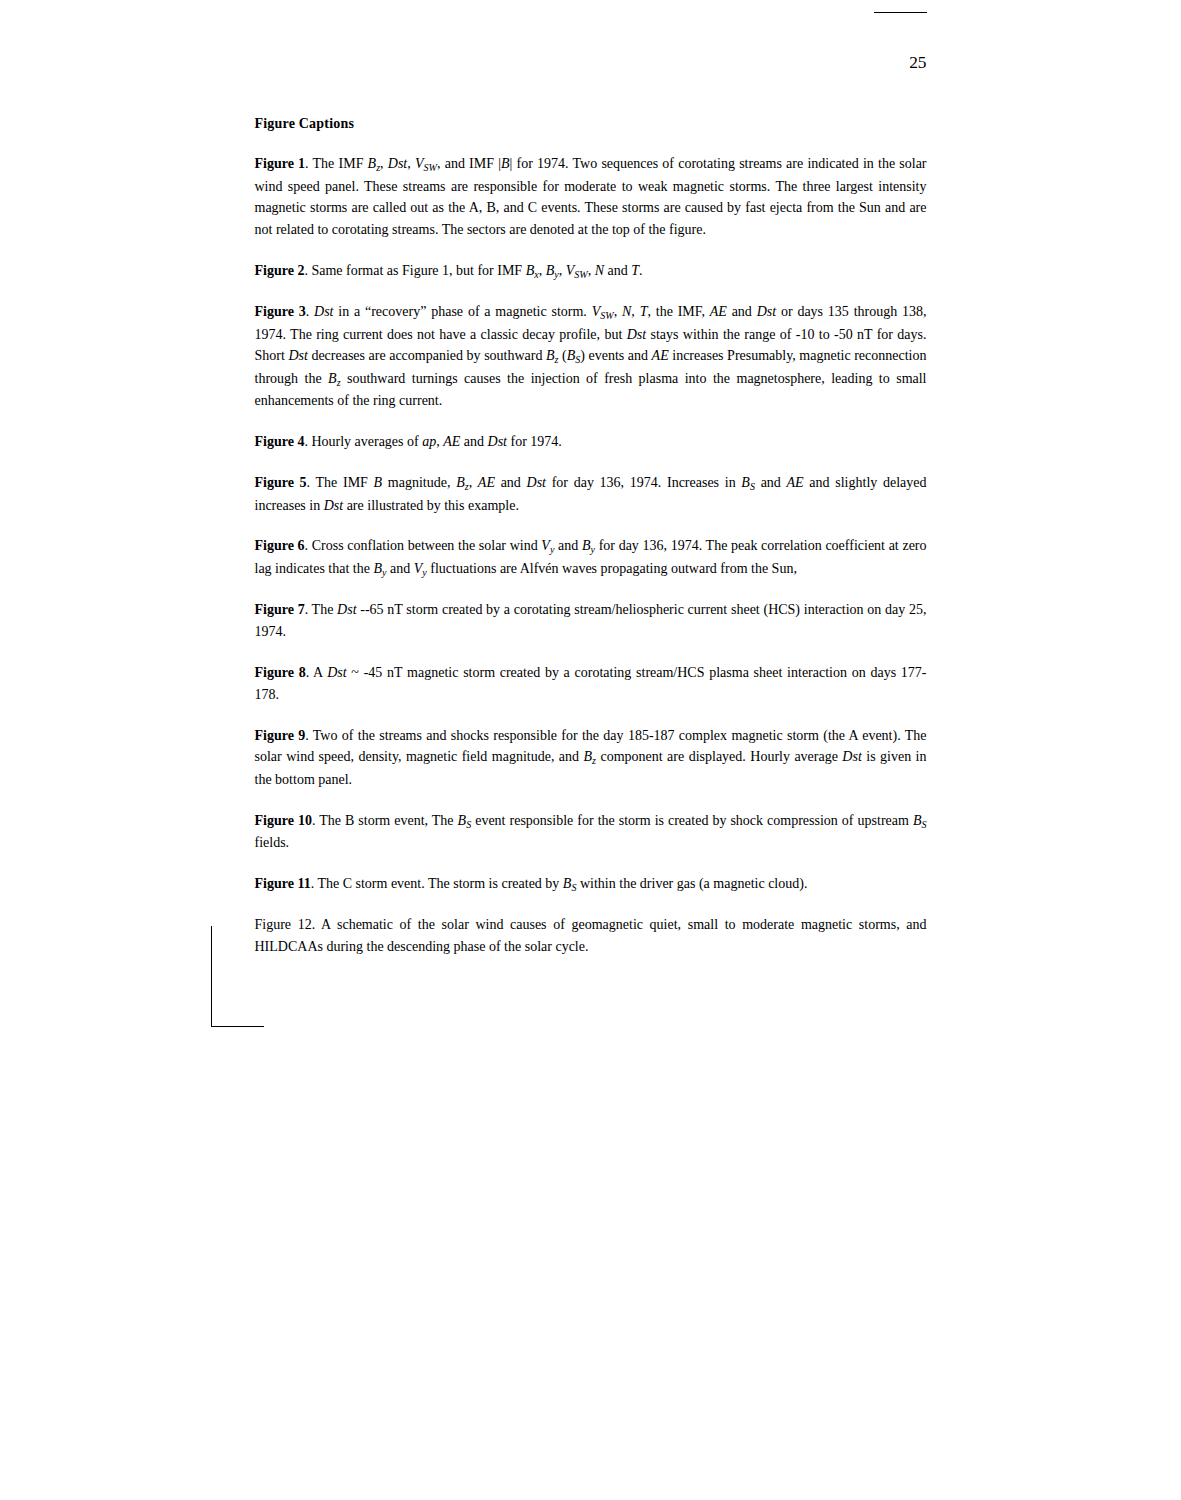25
Figure Captions
Figure 1. The IMF Bz, Dst, VSW, and IMF |B| for 1974. Two sequences of corotating streams are indicated in the solar wind speed panel. These streams are responsible for moderate to weak magnetic storms. The three largest intensity magnetic storms are called out as the A, B, and C events. These storms are caused by fast ejecta from the Sun and are not related to corotating streams. The sectors are denoted at the top of the figure.
Figure 2. Same format as Figure 1, but for IMF Bx, By, VSW, N and T.
Figure 3. Dst in a “recovery” phase of a magnetic storm. VSW, N, T, the IMF, AE and Dst or days 135 through 138, 1974. The ring current does not have a classic decay profile, but Dst stays within the range of -10 to -50 nT for days. Short Dst decreases are accompanied by southward Bz (BS) events and AE increases Presumably, magnetic reconnection through the Bz southward turnings causes the injection of fresh plasma into the magnetosphere, leading to small enhancements of the ring current.
Figure 4. Hourly averages of ap, AE and Dst for 1974.
Figure 5. The IMF B magnitude, Bz, AE and Dst for day 136, 1974. Increases in BS and AE and slightly delayed increases in Dst are illustrated by this example.
Figure 6. Cross conflation between the solar wind Vy and By for day 136, 1974. The peak correlation coefficient at zero lag indicates that the By and Vy fluctuations are Alfvén waves propagating outward from the Sun,
Figure 7. The Dst --65 nT storm created by a corotating stream/heliospheric current sheet (HCS) interaction on day 25, 1974.
Figure 8. A Dst ~ -45 nT magnetic storm created by a corotating stream/HCS plasma sheet interaction on days 177-178.
Figure 9. Two of the streams and shocks responsible for the day 185-187 complex magnetic storm (the A event). The solar wind speed, density, magnetic field magnitude, and Bz component are displayed. Hourly average Dst is given in the bottom panel.
Figure 10. The B storm event, The BS event responsible for the storm is created by shock compression of upstream BS fields.
Figure 11. The C storm event. The storm is created by BS within the driver gas (a magnetic cloud).
Figure 12. A schematic of the solar wind causes of geomagnetic quiet, small to moderate magnetic storms, and HILDCAAs during the descending phase of the solar cycle.